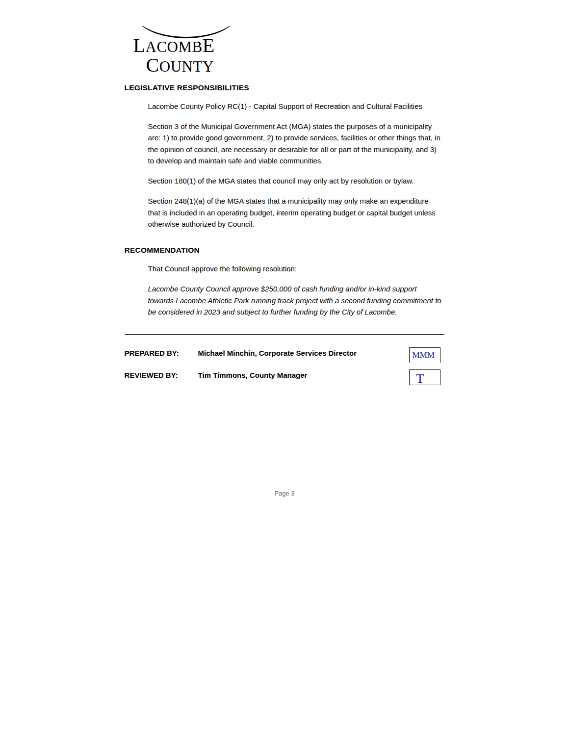LACOMBE COUNTY
LEGISLATIVE RESPONSIBILITIES
Lacombe County Policy RC(1) - Capital Support of Recreation and Cultural Facilities
Section 3 of the Municipal Government Act (MGA) states the purposes of a municipality are: 1) to provide good government, 2) to provide services, facilities or other things that, in the opinion of council, are necessary or desirable for all or part of the municipality, and 3) to develop and maintain safe and viable communities.
Section 180(1) of the MGA states that council may only act by resolution or bylaw.
Section 248(1)(a) of the MGA states that a municipality may only make an expenditure that is included in an operating budget, interim operating budget or capital budget unless otherwise authorized by Council.
RECOMMENDATION
That Council approve the following resolution:
Lacombe County Council approve $250,000 of cash funding and/or in-kind support towards Lacombe Athletic Park running track project with a second funding commitment to be considered in 2023 and subject to further funding by the City of Lacombe.
| PREPARED BY: | Michael Minchin, Corporate Services Director | MMM |
| REVIEWED BY: | Tim Timmons, County Manager | T |
Page 3